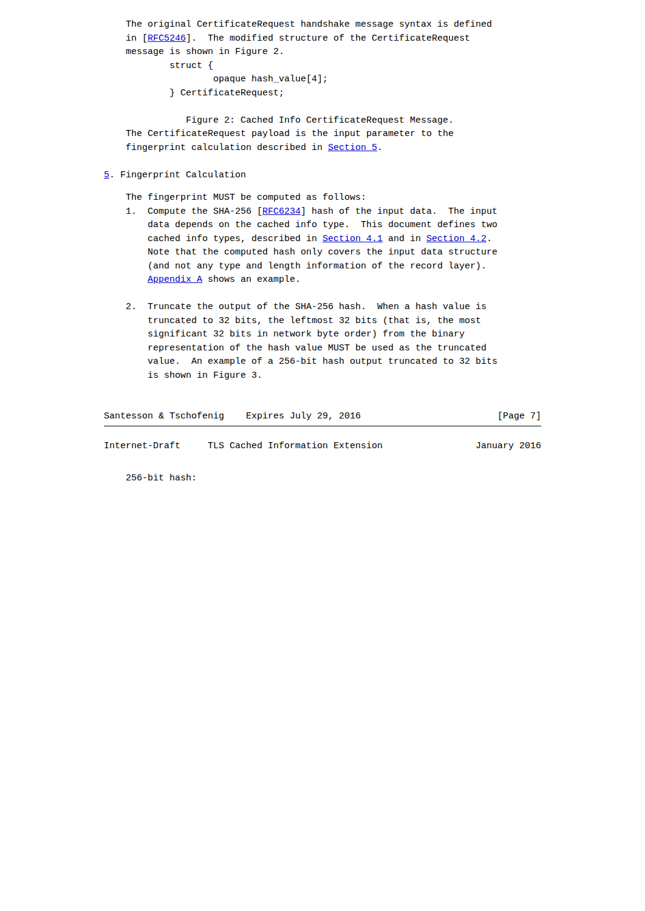The original CertificateRequest handshake message syntax is defined
in [RFC5246].  The modified structure of the CertificateRequest
message is shown in Figure 2.
    struct {
            opaque hash_value[4];
    } CertificateRequest;

       Figure 2: Cached Info CertificateRequest Message.
The CertificateRequest payload is the input parameter to the
fingerprint calculation described in Section 5.
5. Fingerprint Calculation
The fingerprint MUST be computed as follows:
1.
Compute the SHA-256 [RFC6234] hash of the input data.  The input
data depends on the cached info type.  This document defines two
cached info types, described in Section 4.1 and in Section 4.2.
Note that the computed hash only covers the input data structure
(and not any type and length information of the record layer).
Appendix A shows an example.
2.
Truncate the output of the SHA-256 hash.  When a hash value is
truncated to 32 bits, the leftmost 32 bits (that is, the most
significant 32 bits in network byte order) from the binary
representation of the hash value MUST be used as the truncated
value.  An example of a 256-bit hash output truncated to 32 bits
is shown in Figure 3.
Santesson & Tschofenig Expires July 29, 2016 [Page 7]
Internet-Draft TLS Cached Information Extension January 2016
256-bit hash: